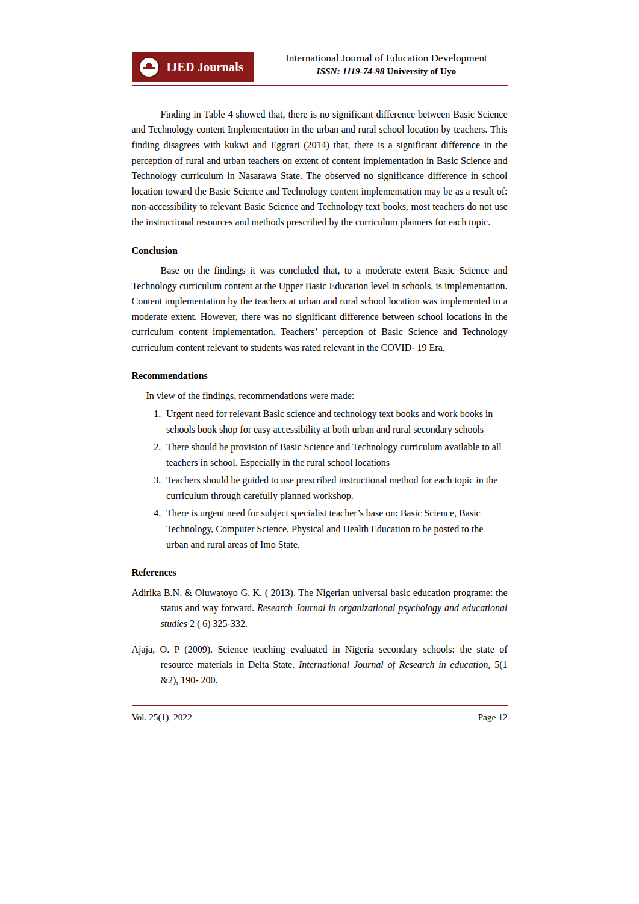IJED Journals
International Journal of Education Development
ISSN: 1119-74-98 University of Uyo
Finding in Table 4 showed that, there is no significant difference between Basic Science and Technology content Implementation in the urban and rural school location by teachers. This finding disagrees with kukwi and Eggrari (2014) that, there is a significant difference in the perception of rural and urban teachers on extent of content implementation in Basic Science and Technology curriculum in Nasarawa State. The observed no significance difference in school location toward the Basic Science and Technology content implementation may be as a result of: non-accessibility to relevant Basic Science and Technology text books, most teachers do not use the instructional resources and methods prescribed by the curriculum planners for each topic.
Conclusion
Base on the findings it was concluded that, to a moderate extent Basic Science and Technology curriculum content at the Upper Basic Education level in schools, is implementation. Content implementation by the teachers at urban and rural school location was implemented to a moderate extent. However, there was no significant difference between school locations in the curriculum content implementation. Teachers’ perception of Basic Science and Technology curriculum content relevant to students was rated relevant in the COVID- 19 Era.
Recommendations
In view of the findings, recommendations were made:
Urgent need for relevant Basic science and technology text books and work books in schools book shop for easy accessibility at both urban and rural secondary schools
There should be provision of Basic Science and Technology curriculum available to all teachers in school. Especially in the rural school locations
Teachers should be guided to use prescribed instructional method for each topic in the curriculum through carefully planned workshop.
There is urgent need for subject specialist teacher’s base on: Basic Science, Basic Technology, Computer Science, Physical and Health Education to be posted to the urban and rural areas of Imo State.
References
Adirika B.N. & Oluwatoyo G. K. ( 2013). The Nigerian universal basic education programe: the status and way forward. Research Journal in organizational psychology and educational studies 2 ( 6) 325-332.
Ajaja, O. P (2009). Science teaching evaluated in Nigeria secondary schools: the state of resource materials in Delta State. International Journal of Research in education, 5(1 &2), 190- 200.
Vol. 25(1) 2022
Page 12